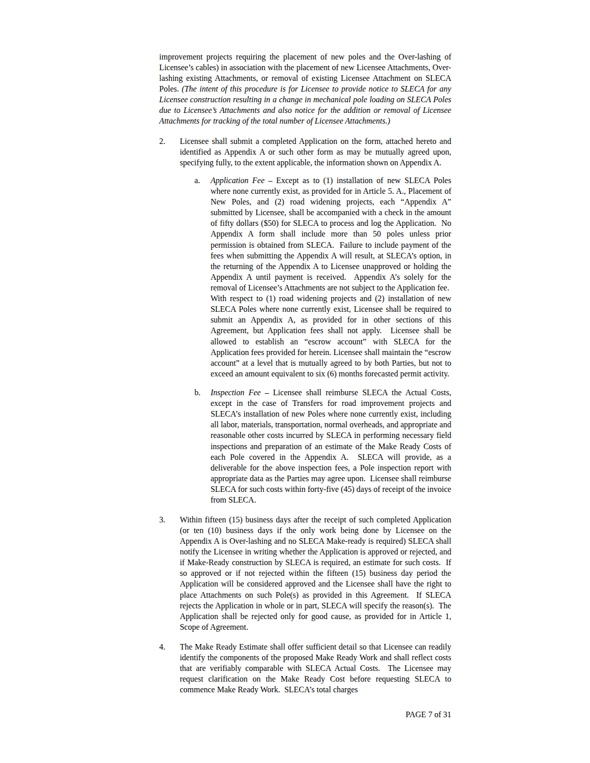improvement projects requiring the placement of new poles and the Over-lashing of Licensee’s cables) in association with the placement of new Licensee Attachments, Over-lashing existing Attachments, or removal of existing Licensee Attachment on SLECA Poles. (The intent of this procedure is for Licensee to provide notice to SLECA for any Licensee construction resulting in a change in mechanical pole loading on SLECA Poles due to Licensee’s Attachments and also notice for the addition or removal of Licensee Attachments for tracking of the total number of Licensee Attachments.)
2.
Licensee shall submit a completed Application on the form, attached hereto and identified as Appendix A or such other form as may be mutually agreed upon, specifying fully, to the extent applicable, the information shown on Appendix A.
a.
Application Fee – Except as to (1) installation of new SLECA Poles where none currently exist, as provided for in Article 5. A., Placement of New Poles, and (2) road widening projects, each “Appendix A” submitted by Licensee, shall be accompanied with a check in the amount of fifty dollars ($50) for SLECA to process and log the Application. No Appendix A form shall include more than 50 poles unless prior permission is obtained from SLECA. Failure to include payment of the fees when submitting the Appendix A will result, at SLECA’s option, in the returning of the Appendix A to Licensee unapproved or holding the Appendix A until payment is received. Appendix A’s solely for the removal of Licensee’s Attachments are not subject to the Application fee. With respect to (1) road widening projects and (2) installation of new SLECA Poles where none currently exist, Licensee shall be required to submit an Appendix A, as provided for in other sections of this Agreement, but Application fees shall not apply. Licensee shall be allowed to establish an “escrow account” with SLECA for the Application fees provided for herein. Licensee shall maintain the “escrow account” at a level that is mutually agreed to by both Parties, but not to exceed an amount equivalent to six (6) months forecasted permit activity.
b.
Inspection Fee – Licensee shall reimburse SLECA the Actual Costs, except in the case of Transfers for road improvement projects and SLECA’s installation of new Poles where none currently exist, including all labor, materials, transportation, normal overheads, and appropriate and reasonable other costs incurred by SLECA in performing necessary field inspections and preparation of an estimate of the Make Ready Costs of each Pole covered in the Appendix A. SLECA will provide, as a deliverable for the above inspection fees, a Pole inspection report with appropriate data as the Parties may agree upon. Licensee shall reimburse SLECA for such costs within forty-five (45) days of receipt of the invoice from SLECA.
3.
Within fifteen (15) business days after the receipt of such completed Application (or ten (10) business days if the only work being done by Licensee on the Appendix A is Over-lashing and no SLECA Make-ready is required) SLECA shall notify the Licensee in writing whether the Application is approved or rejected, and if Make-Ready construction by SLECA is required, an estimate for such costs. If so approved or if not rejected within the fifteen (15) business day period the Application will be considered approved and the Licensee shall have the right to place Attachments on such Pole(s) as provided in this Agreement. If SLECA rejects the Application in whole or in part, SLECA will specify the reason(s). The Application shall be rejected only for good cause, as provided for in Article 1, Scope of Agreement.
4.
The Make Ready Estimate shall offer sufficient detail so that Licensee can readily identify the components of the proposed Make Ready Work and shall reflect costs that are verifiably comparable with SLECA Actual Costs. The Licensee may request clarification on the Make Ready Cost before requesting SLECA to commence Make Ready Work. SLECA’s total charges
PAGE 7 of 31